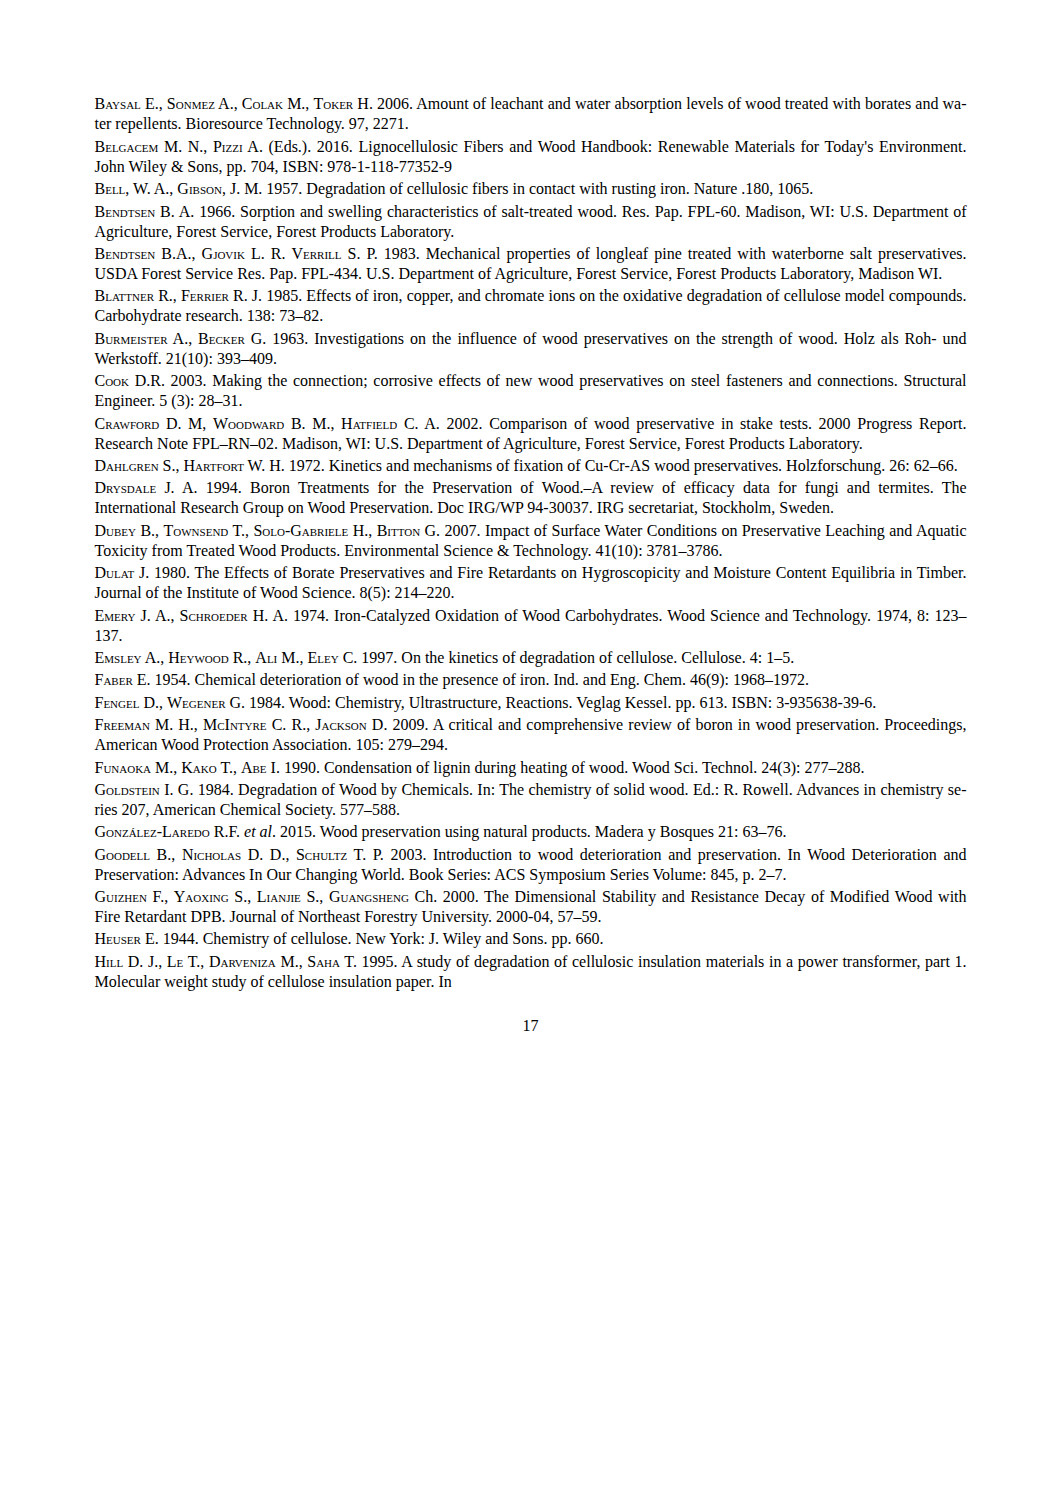Baysal E., Sonmez A., Colak M., Toker H. 2006. Amount of leachant and water absorption levels of wood treated with borates and water repellents. Bioresource Technology. 97, 2271.
Belgacem M. N., Pizzi A. (Eds.). 2016. Lignocellulosic Fibers and Wood Handbook: Renewable Materials for Today's Environment. John Wiley & Sons, pp. 704, ISBN: 978-1-118-77352-9
Bell, W. A., Gibson, J. M. 1957. Degradation of cellulosic fibers in contact with rusting iron. Nature .180, 1065.
Bendtsen B. A. 1966. Sorption and swelling characteristics of salt-treated wood. Res. Pap. FPL-60. Madison, WI: U.S. Department of Agriculture, Forest Service, Forest Products Laboratory.
Bendtsen B.A., Gjovik L. R. Verrill S. P. 1983. Mechanical properties of longleaf pine treated with waterborne salt preservatives. USDA Forest Service Res. Pap. FPL-434. U.S. Department of Agriculture, Forest Service, Forest Products Laboratory, Madison WI.
Blattner R., Ferrier R. J. 1985. Effects of iron, copper, and chromate ions on the oxidative degradation of cellulose model compounds. Carbohydrate research. 138: 73–82.
Burmeister A., Becker G. 1963. Investigations on the influence of wood preservatives on the strength of wood. Holz als Roh- und Werkstoff. 21(10): 393–409.
Cook D.R. 2003. Making the connection; corrosive effects of new wood preservatives on steel fasteners and connections. Structural Engineer. 5 (3): 28–31.
Crawford D. M, Woodward B. M., Hatfield C. A. 2002. Comparison of wood preservative in stake tests. 2000 Progress Report. Research Note FPL–RN–02. Madison, WI: U.S. Department of Agriculture, Forest Service, Forest Products Laboratory.
Dahlgren S., Hartfort W. H. 1972. Kinetics and mechanisms of fixation of Cu-Cr-AS wood preservatives. Holzforschung. 26: 62–66.
Drysdale J. A. 1994. Boron Treatments for the Preservation of Wood.–A review of efficacy data for fungi and termites. The International Research Group on Wood Preservation. Doc IRG/WP 94-30037. IRG secretariat, Stockholm, Sweden.
Dubey B., Townsend T., Solo-Gabriele H., Bitton G. 2007. Impact of Surface Water Conditions on Preservative Leaching and Aquatic Toxicity from Treated Wood Products. Environmental Science & Technology. 41(10): 3781–3786.
Dulat J. 1980. The Effects of Borate Preservatives and Fire Retardants on Hygroscopicity and Moisture Content Equilibria in Timber. Journal of the Institute of Wood Science. 8(5): 214–220.
Emery J. A., Schroeder H. A. 1974. Iron-Catalyzed Oxidation of Wood Carbohydrates. Wood Science and Technology. 1974, 8: 123–137.
Emsley A., Heywood R., Ali M., Eley C. 1997. On the kinetics of degradation of cellulose. Cellulose. 4: 1–5.
Faber E. 1954. Chemical deterioration of wood in the presence of iron. Ind. and Eng. Chem. 46(9): 1968–1972.
Fengel D., Wegener G. 1984. Wood: Chemistry, Ultrastructure, Reactions. Veglag Kessel. pp. 613. ISBN: 3-935638-39-6.
Freeman M. H., McIntyre C. R., Jackson D. 2009. A critical and comprehensive review of boron in wood preservation. Proceedings, American Wood Protection Association. 105: 279–294.
Funaoka M., Kako T., Abe I. 1990. Condensation of lignin during heating of wood. Wood Sci. Technol. 24(3): 277–288.
Goldstein I. G. 1984. Degradation of Wood by Chemicals. In: The chemistry of solid wood. Ed.: R. Rowell. Advances in chemistry series 207, American Chemical Society. 577–588.
González-Laredo R.F. et al. 2015. Wood preservation using natural products. Madera y Bosques 21: 63–76.
Goodell B., Nicholas D. D., Schultz T. P. 2003. Introduction to wood deterioration and preservation. In Wood Deterioration and Preservation: Advances In Our Changing World. Book Series: ACS Symposium Series Volume: 845, p. 2–7.
Guizhen F., Yaoxing S., Lianjie S., Guangsheng Ch. 2000. The Dimensional Stability and Resistance Decay of Modified Wood with Fire Retardant DPB. Journal of Northeast Forestry University. 2000-04, 57–59.
Heuser E. 1944. Chemistry of cellulose. New York: J. Wiley and Sons. pp. 660.
Hill D. J., Le T., Darveniza M., Saha T. 1995. A study of degradation of cellulosic insulation materials in a power transformer, part 1. Molecular weight study of cellulose insulation paper. In
17